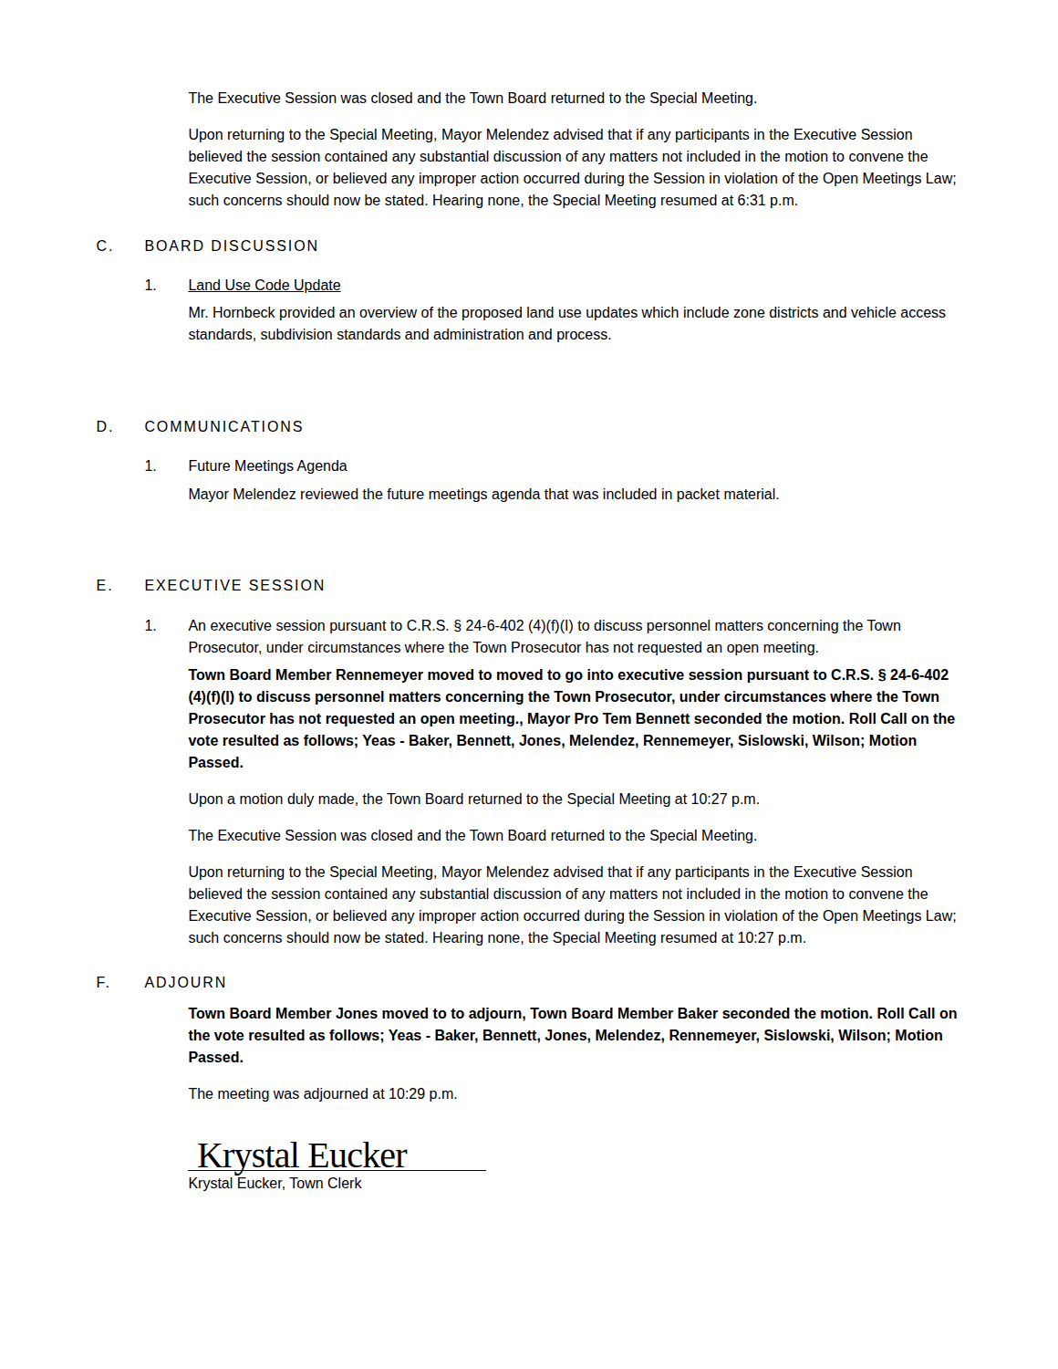The Executive Session was closed and the Town Board returned to the Special Meeting.
Upon returning to the Special Meeting, Mayor Melendez advised that if any participants in the Executive Session believed the session contained any substantial discussion of any matters not included in the motion to convene the Executive Session, or believed any improper action occurred during the Session in violation of the Open Meetings Law; such concerns should now be stated. Hearing none, the Special Meeting resumed at 6:31 p.m.
C. BOARD DISCUSSION
1. Land Use Code Update
Mr. Hornbeck provided an overview of the proposed land use updates which include zone districts and vehicle access standards, subdivision standards and administration and process.
D. COMMUNICATIONS
1. Future Meetings Agenda
Mayor Melendez reviewed the future meetings agenda that was included in packet material.
E. EXECUTIVE SESSION
1. An executive session pursuant to C.R.S. § 24-6-402 (4)(f)(I) to discuss personnel matters concerning the Town Prosecutor, under circumstances where the Town Prosecutor has not requested an open meeting.
Town Board Member Rennemeyer moved to moved to go into executive session pursuant to C.R.S. § 24-6-402 (4)(f)(I) to discuss personnel matters concerning the Town Prosecutor, under circumstances where the Town Prosecutor has not requested an open meeting., Mayor Pro Tem Bennett seconded the motion. Roll Call on the vote resulted as follows; Yeas - Baker, Bennett, Jones, Melendez, Rennemeyer, Sislowski, Wilson; Motion Passed.
Upon a motion duly made, the Town Board returned to the Special Meeting at 10:27 p.m.
The Executive Session was closed and the Town Board returned to the Special Meeting.
Upon returning to the Special Meeting, Mayor Melendez advised that if any participants in the Executive Session believed the session contained any substantial discussion of any matters not included in the motion to convene the Executive Session, or believed any improper action occurred during the Session in violation of the Open Meetings Law; such concerns should now be stated. Hearing none, the Special Meeting resumed at 10:27 p.m.
F. ADJOURN
Town Board Member Jones moved to to adjourn, Town Board Member Baker seconded the motion. Roll Call on the vote resulted as follows; Yeas - Baker, Bennett, Jones, Melendez, Rennemeyer, Sislowski, Wilson; Motion Passed.
The meeting was adjourned at 10:29 p.m.
Krystal Eucker
Krystal Eucker, Town Clerk